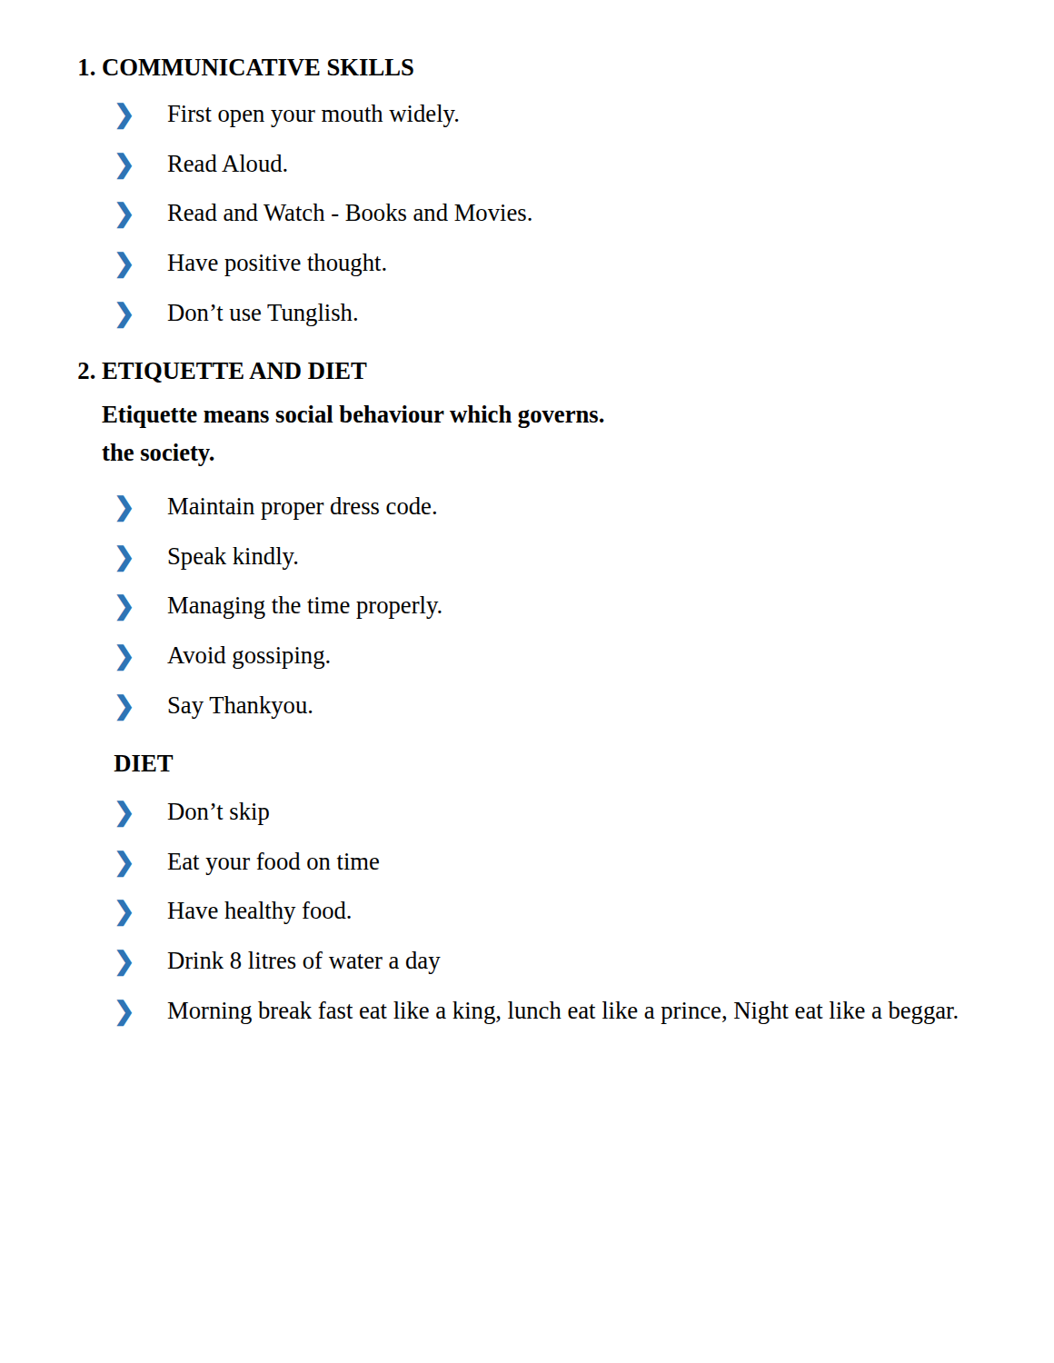COMMUNICATIVE SKILLS
First open your mouth widely.
Read Aloud.
Read and Watch - Books and Movies.
Have positive thought.
Don’t use Tunglish.
ETIQUETTE AND DIET
Etiquette means social behaviour which governs.
the society.
Maintain proper dress code.
Speak kindly.
Managing the time properly.
Avoid gossiping.
Say Thankyou.
DIET
Don’t skip
Eat your food on time
Have healthy food.
Drink 8 litres of water a day
Morning break fast eat like a king, lunch eat like a prince, Night eat like a beggar.